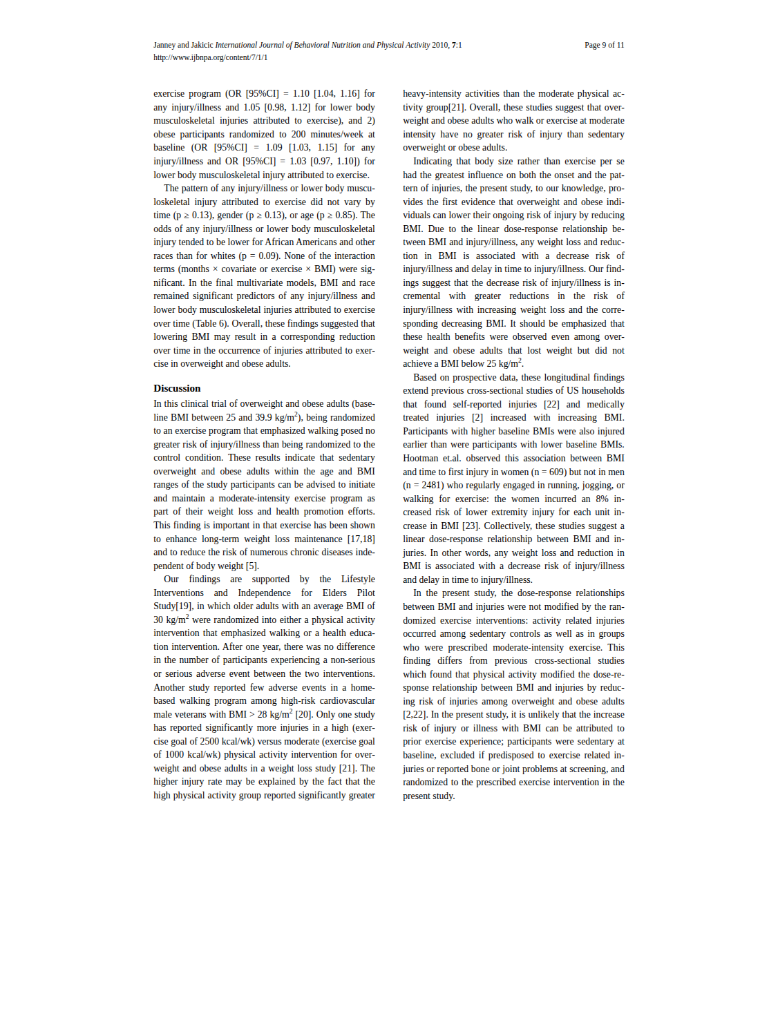Janney and Jakicic International Journal of Behavioral Nutrition and Physical Activity 2010, 7:1 http://www.ijbnpa.org/content/7/1/1
Page 9 of 11
exercise program (OR [95%CI] = 1.10 [1.04, 1.16] for any injury/illness and 1.05 [0.98, 1.12] for lower body musculoskeletal injuries attributed to exercise), and 2) obese participants randomized to 200 minutes/week at baseline (OR [95%CI] = 1.09 [1.03, 1.15] for any injury/illness and OR [95%CI] = 1.03 [0.97, 1.10]) for lower body musculoskeletal injury attributed to exercise.
The pattern of any injury/illness or lower body musculoskeletal injury attributed to exercise did not vary by time (p ≥ 0.13), gender (p ≥ 0.13), or age (p ≥ 0.85). The odds of any injury/illness or lower body musculoskeletal injury tended to be lower for African Americans and other races than for whites (p = 0.09). None of the interaction terms (months × covariate or exercise × BMI) were significant. In the final multivariate models, BMI and race remained significant predictors of any injury/illness and lower body musculoskeletal injuries attributed to exercise over time (Table 6). Overall, these findings suggested that lowering BMI may result in a corresponding reduction over time in the occurrence of injuries attributed to exercise in overweight and obese adults.
Discussion
In this clinical trial of overweight and obese adults (baseline BMI between 25 and 39.9 kg/m2), being randomized to an exercise program that emphasized walking posed no greater risk of injury/illness than being randomized to the control condition. These results indicate that sedentary overweight and obese adults within the age and BMI ranges of the study participants can be advised to initiate and maintain a moderate-intensity exercise program as part of their weight loss and health promotion efforts. This finding is important in that exercise has been shown to enhance long-term weight loss maintenance [17,18] and to reduce the risk of numerous chronic diseases independent of body weight [5].
Our findings are supported by the Lifestyle Interventions and Independence for Elders Pilot Study[19], in which older adults with an average BMI of 30 kg/m2 were randomized into either a physical activity intervention that emphasized walking or a health education intervention. After one year, there was no difference in the number of participants experiencing a non-serious or serious adverse event between the two interventions. Another study reported few adverse events in a home-based walking program among high-risk cardiovascular male veterans with BMI > 28 kg/m2 [20]. Only one study has reported significantly more injuries in a high (exercise goal of 2500 kcal/wk) versus moderate (exercise goal of 1000 kcal/wk) physical activity intervention for overweight and obese adults in a weight loss study [21]. The higher injury rate may be explained by the fact that the high physical activity group reported significantly greater heavy-intensity activities than the moderate physical activity group[21]. Overall, these studies suggest that overweight and obese adults who walk or exercise at moderate intensity have no greater risk of injury than sedentary overweight or obese adults.
Indicating that body size rather than exercise per se had the greatest influence on both the onset and the pattern of injuries, the present study, to our knowledge, provides the first evidence that overweight and obese individuals can lower their ongoing risk of injury by reducing BMI. Due to the linear dose-response relationship between BMI and injury/illness, any weight loss and reduction in BMI is associated with a decrease risk of injury/illness and delay in time to injury/illness. Our findings suggest that the decrease risk of injury/illness is incremental with greater reductions in the risk of injury/illness with increasing weight loss and the corresponding decreasing BMI. It should be emphasized that these health benefits were observed even among overweight and obese adults that lost weight but did not achieve a BMI below 25 kg/m2.
Based on prospective data, these longitudinal findings extend previous cross-sectional studies of US households that found self-reported injuries [22] and medically treated injuries [2] increased with increasing BMI. Participants with higher baseline BMIs were also injured earlier than were participants with lower baseline BMIs. Hootman et.al. observed this association between BMI and time to first injury in women (n = 609) but not in men (n = 2481) who regularly engaged in running, jogging, or walking for exercise: the women incurred an 8% increased risk of lower extremity injury for each unit increase in BMI [23]. Collectively, these studies suggest a linear dose-response relationship between BMI and injuries. In other words, any weight loss and reduction in BMI is associated with a decrease risk of injury/illness and delay in time to injury/illness.
In the present study, the dose-response relationships between BMI and injuries were not modified by the randomized exercise interventions: activity related injuries occurred among sedentary controls as well as in groups who were prescribed moderate-intensity exercise. This finding differs from previous cross-sectional studies which found that physical activity modified the dose-response relationship between BMI and injuries by reducing risk of injuries among overweight and obese adults [2,22]. In the present study, it is unlikely that the increase risk of injury or illness with BMI can be attributed to prior exercise experience; participants were sedentary at baseline, excluded if predisposed to exercise related injuries or reported bone or joint problems at screening, and randomized to the prescribed exercise intervention in the present study.